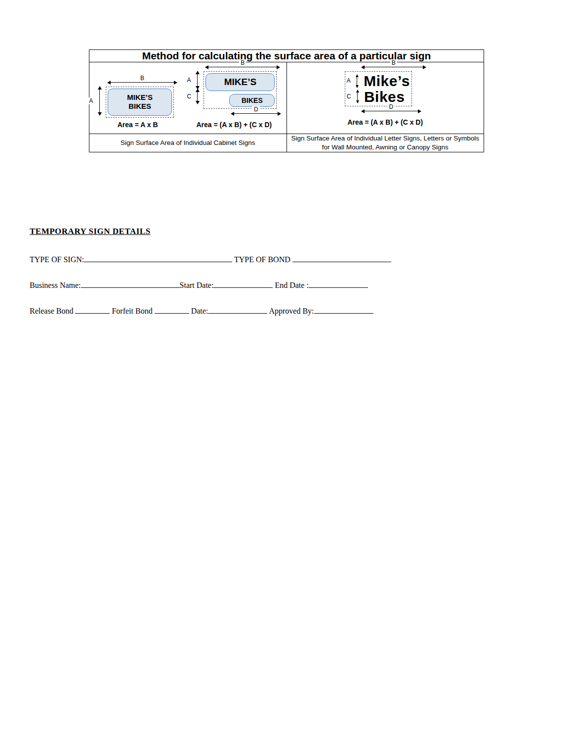| Method for calculating the surface area of a particular sign |
| B A MIKE’S BIKES B A C MIKE’S BIKES D Area = A x B Area = (A x B) + (C x D) | B A Mike’s C Bikes D Area = (A x B) + (C x D) |
| Sign Surface Area of Individual Cabinet Signs | Sign Surface Area of Individual Letter Signs, Letters or Symbols for Wall Mounted, Awning or Canopy Signs |
TEMPORARY SIGN DETAILS
TYPE OF SIGN: TYPE OF BOND
Business Name: Start Date: End Date :
Release Bond Forfeit Bond Date: Approved By: